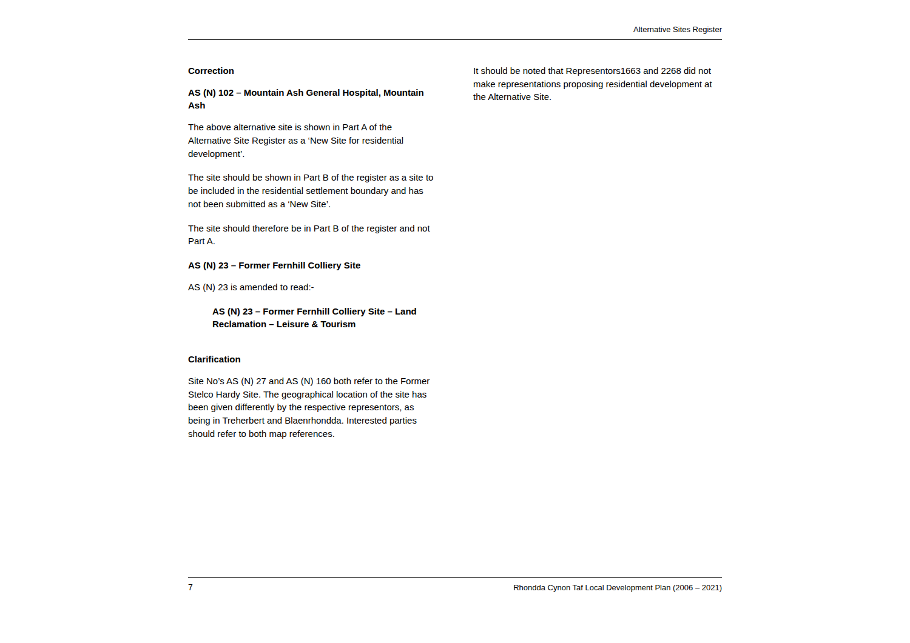Alternative Sites Register
Correction
AS (N) 102 – Mountain Ash General Hospital, Mountain Ash
The above alternative site is shown in Part A of the Alternative Site Register as a ‘New Site for residential development’.
The site should be shown in Part B of the register as a site to be included in the residential settlement boundary and has not been submitted as a ‘New Site’.
The site should therefore be in Part B of the register and not Part A.
AS (N) 23 – Former Fernhill Colliery Site
AS (N) 23 is amended to read:-
AS (N) 23 – Former Fernhill Colliery Site – Land Reclamation – Leisure & Tourism
Clarification
Site No’s AS (N) 27 and AS (N) 160 both refer to the Former Stelco Hardy Site. The geographical location of the site has been given differently by the respective representors, as being in Treherbert and Blaenrhondda. Interested parties should refer to both map references.
It should be noted that Representors1663 and 2268 did not make representations proposing residential development at the Alternative Site.
7 Rhondda Cynon Taf Local Development Plan (2006 – 2021)